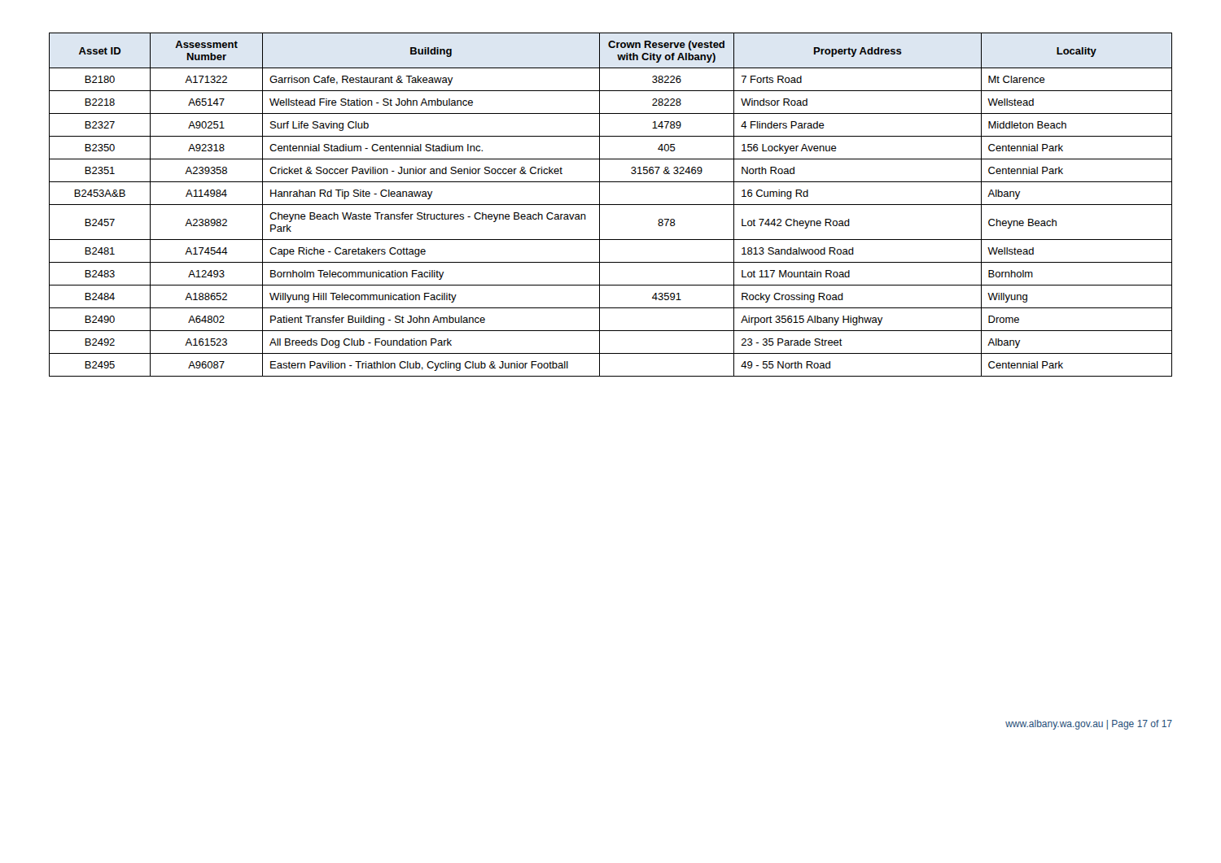| Asset ID | Assessment Number | Building | Crown Reserve (vested with City of Albany) | Property Address | Locality |
| --- | --- | --- | --- | --- | --- |
| B2180 | A171322 | Garrison Cafe, Restaurant & Takeaway | 38226 | 7 Forts Road | Mt Clarence |
| B2218 | A65147 | Wellstead Fire Station - St John Ambulance | 28228 | Windsor Road | Wellstead |
| B2327 | A90251 | Surf Life Saving Club | 14789 | 4 Flinders Parade | Middleton Beach |
| B2350 | A92318 | Centennial Stadium - Centennial Stadium Inc. | 405 | 156 Lockyer Avenue | Centennial Park |
| B2351 | A239358 | Cricket & Soccer Pavilion - Junior and Senior Soccer & Cricket | 31567 & 32469 | North Road | Centennial Park |
| B2453A&B | A114984 | Hanrahan Rd Tip Site - Cleanaway | | 16 Cuming Rd | Albany |
| B2457 | A238982 | Cheyne Beach Waste Transfer Structures - Cheyne Beach Caravan Park | 878 | Lot 7442 Cheyne Road | Cheyne Beach |
| B2481 | A174544 | Cape Riche - Caretakers Cottage | | 1813 Sandalwood Road | Wellstead |
| B2483 | A12493 | Bornholm Telecommunication Facility | | Lot 117 Mountain Road | Bornholm |
| B2484 | A188652 | Willyung Hill Telecommunication Facility | 43591 | Rocky Crossing Road | Willyung |
| B2490 | A64802 | Patient Transfer Building - St John Ambulance | | Airport 35615 Albany Highway | Drome |
| B2492 | A161523 | All Breeds Dog Club - Foundation Park | | 23 - 35 Parade Street | Albany |
| B2495 | A96087 | Eastern Pavilion - Triathlon Club, Cycling Club & Junior Football | | 49 - 55 North Road | Centennial Park |
www.albany.wa.gov.au | Page 17 of 17